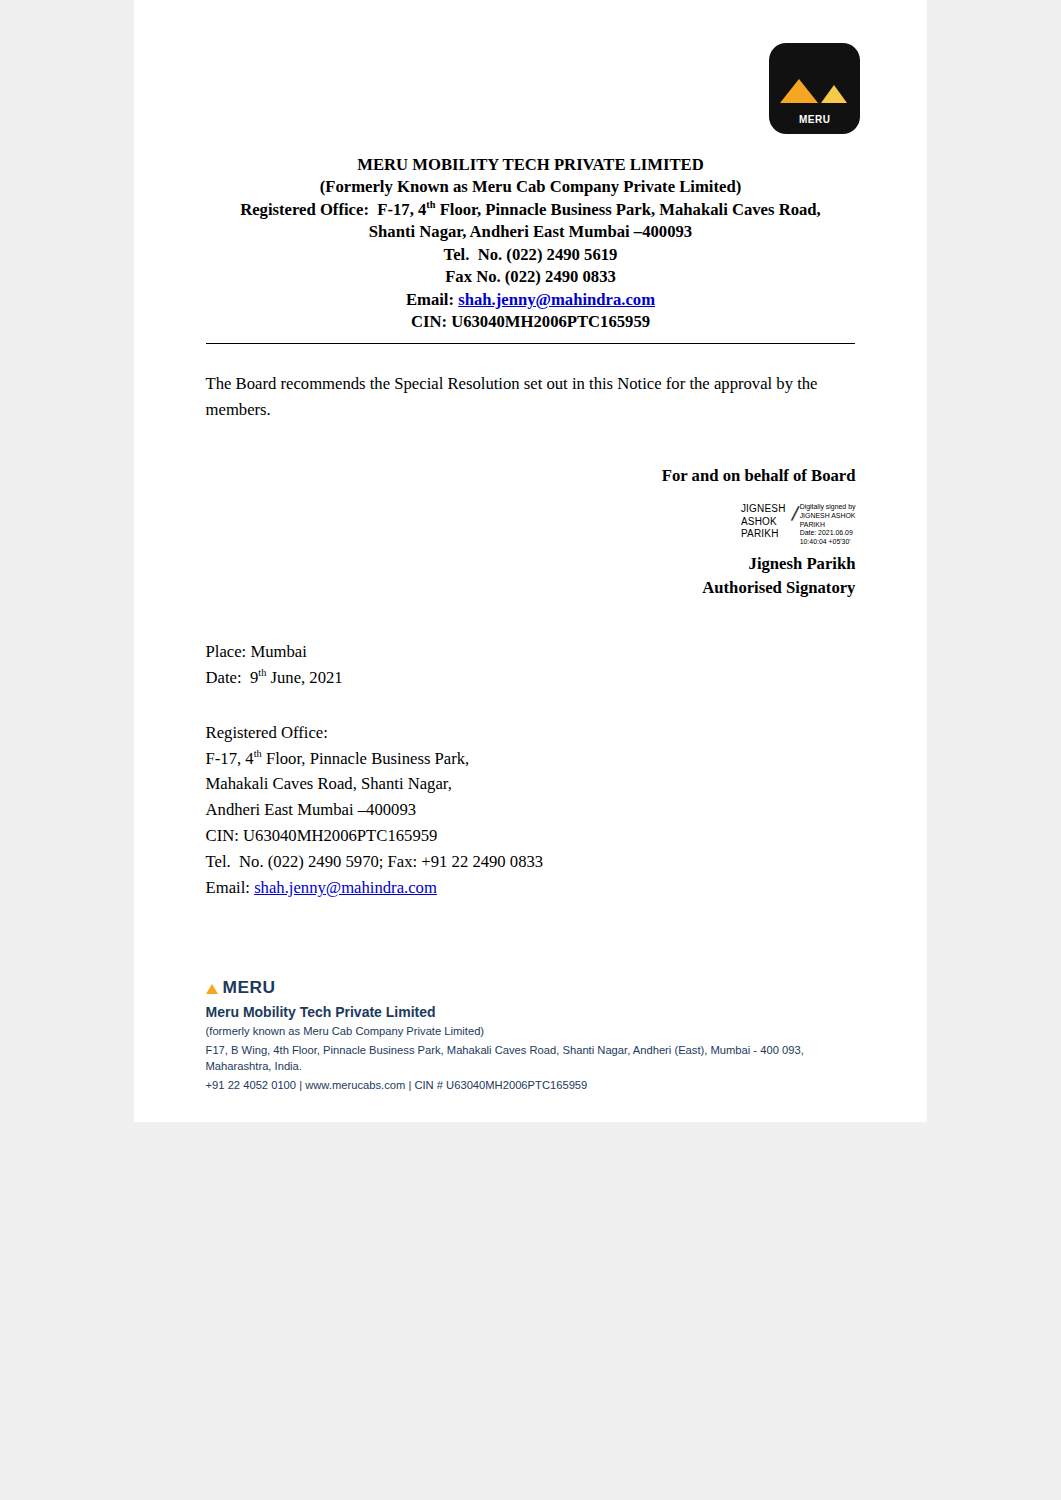MERU
MERU MOBILITY TECH PRIVATE LIMITED (Formerly Known as Meru Cab Company Private Limited) Registered Office: F-17, 4th Floor, Pinnacle Business Park, Mahakali Caves Road, Shanti Nagar, Andheri East Mumbai –400093 Tel. No. (022) 2490 5619 Fax No. (022) 2490 0833 Email: shah.jenny@mahindra.com CIN: U63040MH2006PTC165959
The Board recommends the Special Resolution set out in this Notice for the approval by the members.
For and on behalf of Board
JIGNESH
ASHOK
PARIKH
/ Digitally signed by
JIGNESH ASHOK
PARIKH
Date: 2021.06.09
10:40:04 +05'30'
Jignesh Parikh
Authorised Signatory
Place: Mumbai
Date: 9th June, 2021
Registered Office:
F-17, 4th Floor, Pinnacle Business Park,
Mahakali Caves Road, Shanti Nagar,
Andheri East Mumbai –400093
CIN: U63040MH2006PTC165959
Tel. No. (022) 2490 5970; Fax: +91 22 2490 0833
Email: shah.jenny@mahindra.com
MERU
Meru Mobility Tech Private Limited
(formerly known as Meru Cab Company Private Limited)
F17, B Wing, 4th Floor, Pinnacle Business Park, Mahakali Caves Road, Shanti Nagar, Andheri (East), Mumbai - 400 093, Maharashtra, India.
+91 22 4052 0100 | www.merucabs.com | CIN # U63040MH2006PTC165959